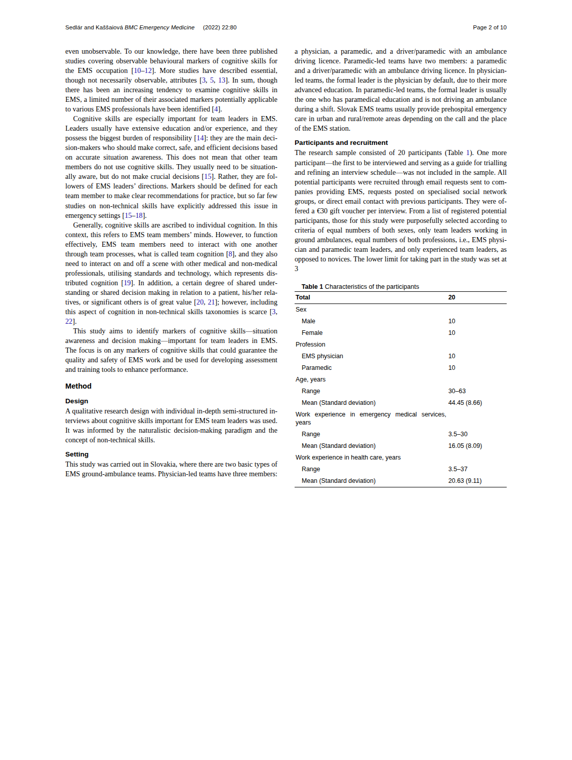Sedlár and Kaššaiová BMC Emergency Medicine (2022) 22:80
Page 2 of 10
even unobservable. To our knowledge, there have been three published studies covering observable behavioural markers of cognitive skills for the EMS occupation [10–12]. More studies have described essential, though not necessarily observable, attributes [3, 5, 13]. In sum, though there has been an increasing tendency to examine cognitive skills in EMS, a limited number of their associated markers potentially applicable to various EMS professionals have been identified [4].
Cognitive skills are especially important for team leaders in EMS. Leaders usually have extensive education and/or experience, and they possess the biggest burden of responsibility [14]: they are the main decision-makers who should make correct, safe, and efficient decisions based on accurate situation awareness. This does not mean that other team members do not use cognitive skills. They usually need to be situationally aware, but do not make crucial decisions [15]. Rather, they are followers of EMS leaders’ directions. Markers should be defined for each team member to make clear recommendations for practice, but so far few studies on non-technical skills have explicitly addressed this issue in emergency settings [15–18].
Generally, cognitive skills are ascribed to individual cognition. In this context, this refers to EMS team members’ minds. However, to function effectively, EMS team members need to interact with one another through team processes, what is called team cognition [8], and they also need to interact on and off a scene with other medical and non-medical professionals, utilising standards and technology, which represents distributed cognition [19]. In addition, a certain degree of shared understanding or shared decision making in relation to a patient, his/her relatives, or significant others is of great value [20, 21]; however, including this aspect of cognition in non-technical skills taxonomies is scarce [3, 22].
This study aims to identify markers of cognitive skills—situation awareness and decision making—important for team leaders in EMS. The focus is on any markers of cognitive skills that could guarantee the quality and safety of EMS work and be used for developing assessment and training tools to enhance performance.
Method
Design
A qualitative research design with individual in-depth semi-structured interviews about cognitive skills important for EMS team leaders was used. It was informed by the naturalistic decision-making paradigm and the concept of non-technical skills.
Setting
This study was carried out in Slovakia, where there are two basic types of EMS ground-ambulance teams. Physician-led teams have three members: a physician, a paramedic, and a driver/paramedic with an ambulance driving licence. Paramedic-led teams have two members: a paramedic and a driver/paramedic with an ambulance driving licence. In physician-led teams, the formal leader is the physician by default, due to their more advanced education. In paramedic-led teams, the formal leader is usually the one who has paramedical education and is not driving an ambulance during a shift. Slovak EMS teams usually provide prehospital emergency care in urban and rural/remote areas depending on the call and the place of the EMS station.
Participants and recruitment
The research sample consisted of 20 participants (Table 1). One more participant—the first to be interviewed and serving as a guide for trialling and refining an interview schedule—was not included in the sample. All potential participants were recruited through email requests sent to companies providing EMS, requests posted on specialised social network groups, or direct email contact with previous participants. They were offered a €30 gift voucher per interview. From a list of registered potential participants, those for this study were purposefully selected according to criteria of equal numbers of both sexes, only team leaders working in ground ambulances, equal numbers of both professions, i.e., EMS physician and paramedic team leaders, and only experienced team leaders, as opposed to novices. The lower limit for taking part in the study was set at 3
Table 1 Characteristics of the participants
| Total | 20 |
| --- | --- |
| Sex | |
| Male | 10 |
| Female | 10 |
| Profession | |
| EMS physician | 10 |
| Paramedic | 10 |
| Age, years | |
| Range | 30–63 |
| Mean (Standard deviation) | 44.45 (8.66) |
| Work experience in emergency medical services, years | |
| Range | 3.5–30 |
| Mean (Standard deviation) | 16.05 (8.09) |
| Work experience in health care, years | |
| Range | 3.5–37 |
| Mean (Standard deviation) | 20.63 (9.11) |